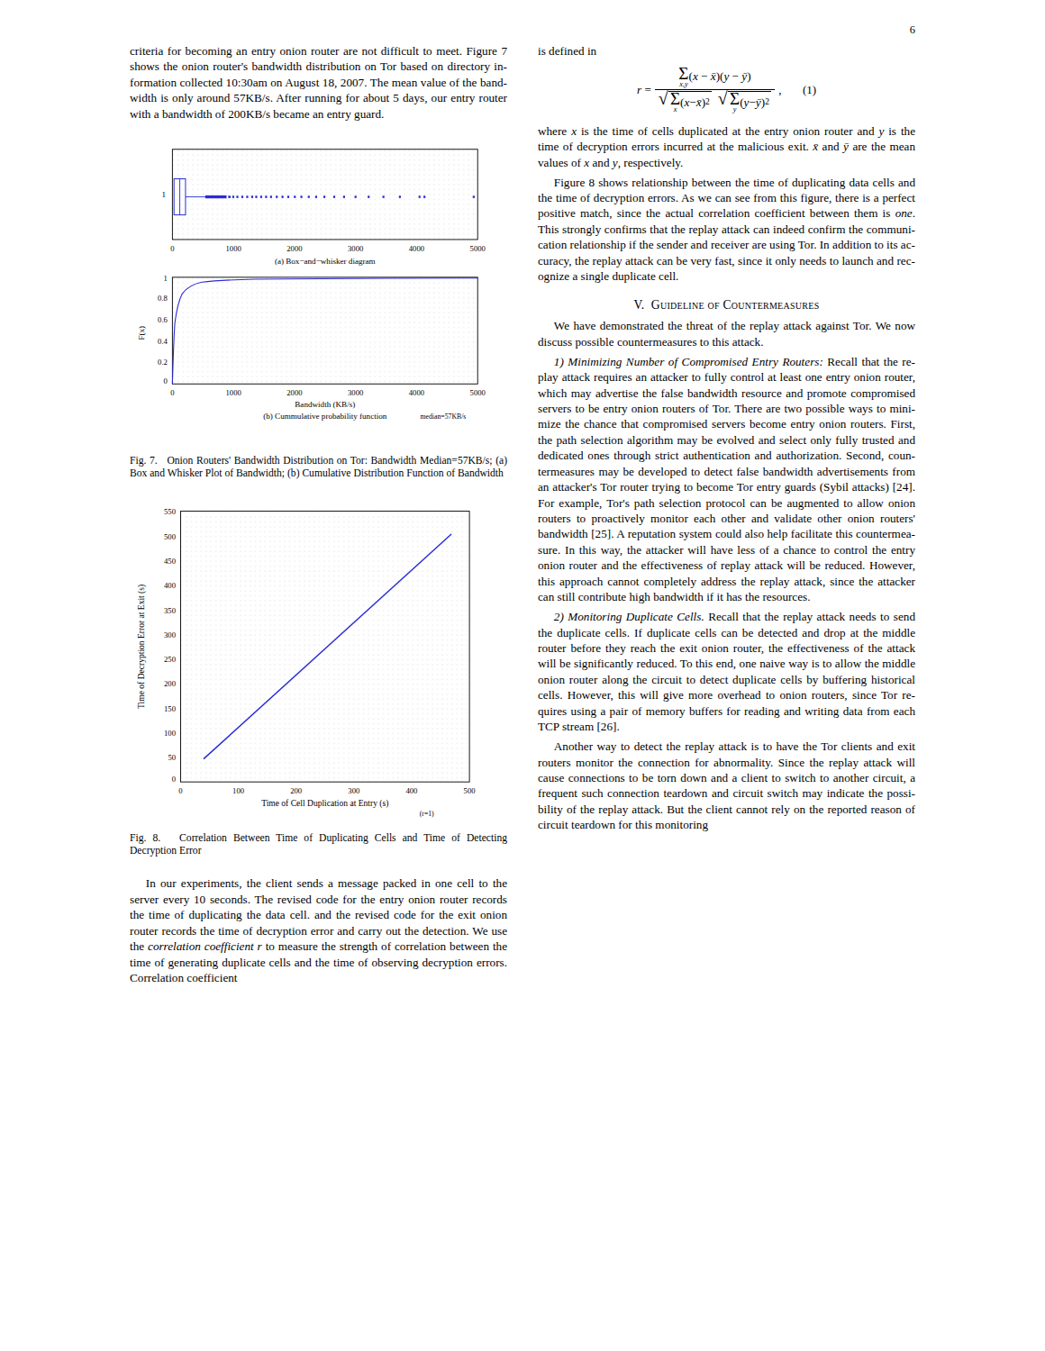6
criteria for becoming an entry onion router are not difficult to meet. Figure 7 shows the onion router's bandwidth distribution on Tor based on directory information collected 10:30am on August 18, 2007. The mean value of the bandwidth is only around 57KB/s. After running for about 5 days, our entry router with a bandwidth of 200KB/s became an entry guard.
1 0 1000 2000 3000 4000 5000 (a) Box−and−whisker diagram 1 0.8 0.6 0.4 0.2 0 F(x) 0 1000 2000 3000 4000 5000 Bandwidth (KB/s) (b) Cummulative probability function median=57KB/s
Fig. 7. Onion Routers' Bandwidth Distribution on Tor: Bandwidth Median=57KB/s; (a) Box and Whisker Plot of Bandwidth; (b) Cumulative Distribution Function of Bandwidth
550 500 450 400 350 300 250 200 150 100 50 0 Time of Decryption Error at Exit (s) 0 100 200 300 400 500 Time of Cell Duplication at Entry (s) (r=1)
Fig. 8. Correlation Between Time of Duplicating Cells and Time of Detecting Decryption Error
In our experiments, the client sends a message packed in one cell to the server every 10 seconds. The revised code for the entry onion router records the time of duplicating the data cell. and the revised code for the exit onion router records the time of decryption error and carry out the detection. We use the correlation coefficient r to measure the strength of correlation between the time of generating duplicate cells and the time of observing decryption errors. Correlation coefficient
is defined in
r = Σx,y(x − x̄)(y − ȳ) √Σx(x − x̄)2 √Σy(y − ȳ)2 ,
(1)
where x is the time of cells duplicated at the entry onion router and y is the time of decryption errors incurred at the malicious exit. x̄ and ȳ are the mean values of x and y, respectively.
Figure 8 shows relationship between the time of duplicating data cells and the time of decryption errors. As we can see from this figure, there is a perfect positive match, since the actual correlation coefficient between them is one. This strongly confirms that the replay attack can indeed confirm the communication relationship if the sender and receiver are using Tor. In addition to its accuracy, the replay attack can be very fast, since it only needs to launch and recognize a single duplicate cell.
V. Guideline of Countermeasures
We have demonstrated the threat of the replay attack against Tor. We now discuss possible countermeasures to this attack.
1) Minimizing Number of Compromised Entry Routers: Recall that the replay attack requires an attacker to fully control at least one entry onion router, which may advertise the false bandwidth resource and promote compromised servers to be entry onion routers of Tor. There are two possible ways to minimize the chance that compromised servers become entry onion routers. First, the path selection algorithm may be evolved and select only fully trusted and dedicated ones through strict authentication and authorization. Second, countermeasures may be developed to detect false bandwidth advertisements from an attacker's Tor router trying to become Tor entry guards (Sybil attacks) [24]. For example, Tor's path selection protocol can be augmented to allow onion routers to proactively monitor each other and validate other onion routers' bandwidth [25]. A reputation system could also help facilitate this countermeasure. In this way, the attacker will have less of a chance to control the entry onion router and the effectiveness of replay attack will be reduced. However, this approach cannot completely address the replay attack, since the attacker can still contribute high bandwidth if it has the resources.
2) Monitoring Duplicate Cells. Recall that the replay attack needs to send the duplicate cells. If duplicate cells can be detected and drop at the middle router before they reach the exit onion router, the effectiveness of the attack will be significantly reduced. To this end, one naive way is to allow the middle onion router along the circuit to detect duplicate cells by buffering historical cells. However, this will give more overhead to onion routers, since Tor requires using a pair of memory buffers for reading and writing data from each TCP stream [26].
Another way to detect the replay attack is to have the Tor clients and exit routers monitor the connection for abnormality. Since the replay attack will cause connections to be torn down and a client to switch to another circuit, a frequent such connection teardown and circuit switch may indicate the possibility of the replay attack. But the client cannot rely on the reported reason of circuit teardown for this monitoring